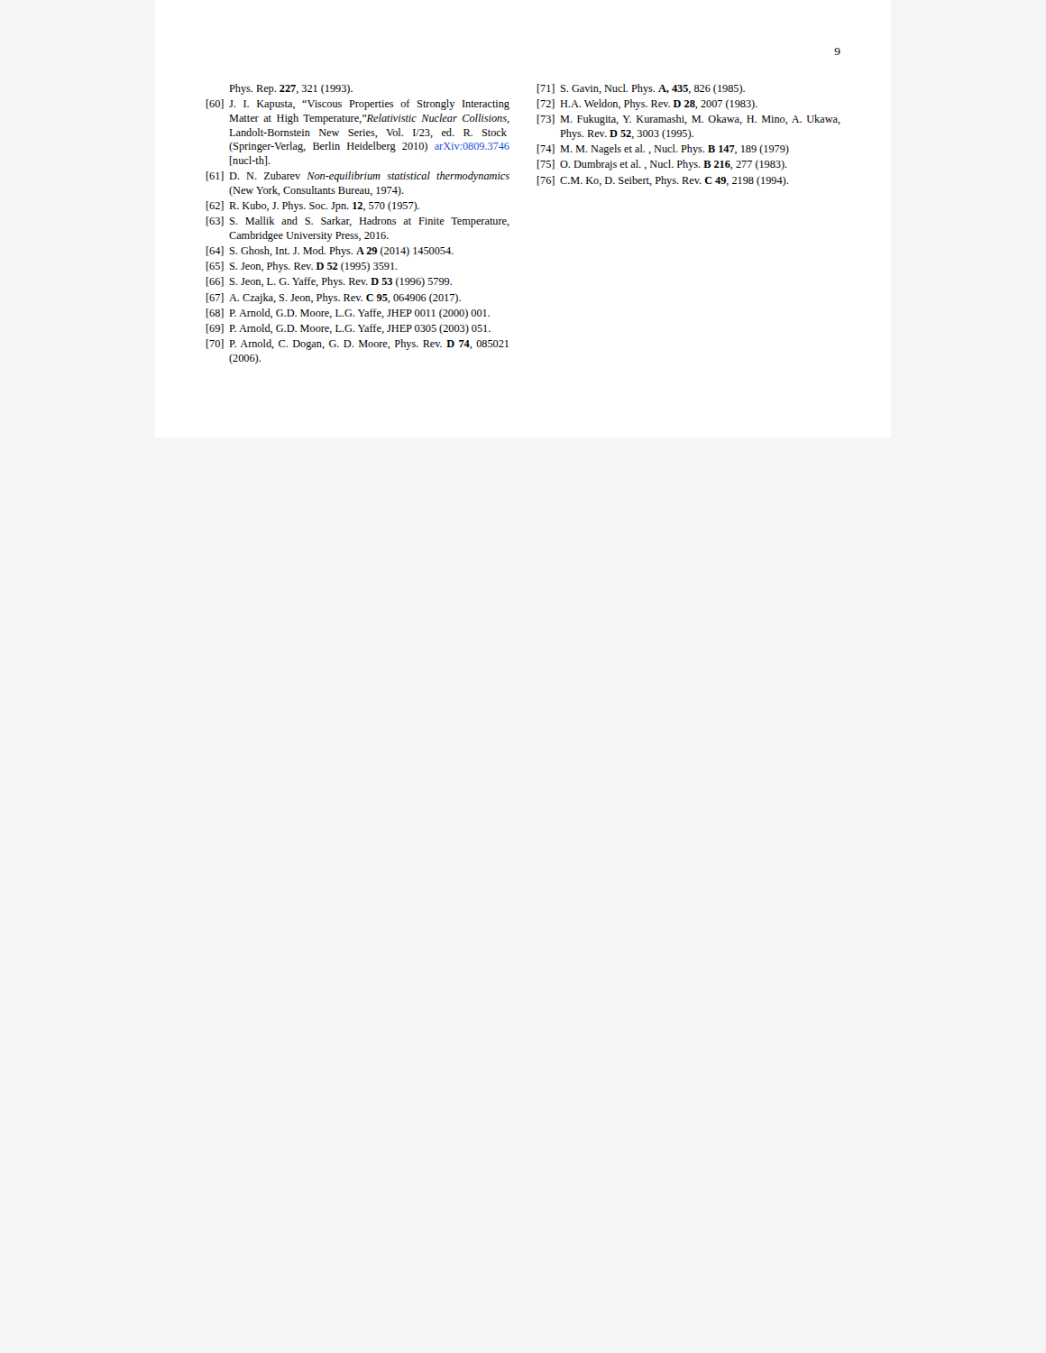9
Phys. Rep. 227, 321 (1993).
[60] J. I. Kapusta, “Viscous Properties of Strongly Interacting Matter at High Temperature,”Relativistic Nuclear Collisions, Landolt-Bornstein New Series, Vol. I/23, ed. R. Stock (Springer-Verlag, Berlin Heidelberg 2010) arXiv:0809.3746 [nucl-th].
[61] D. N. Zubarev Non-equilibrium statistical thermodynamics (New York, Consultants Bureau, 1974).
[62] R. Kubo, J. Phys. Soc. Jpn. 12, 570 (1957).
[63] S. Mallik and S. Sarkar, Hadrons at Finite Temperature, Cambridgee University Press, 2016.
[64] S. Ghosh, Int. J. Mod. Phys. A 29 (2014) 1450054.
[65] S. Jeon, Phys. Rev. D 52 (1995) 3591.
[66] S. Jeon, L. G. Yaffe, Phys. Rev. D 53 (1996) 5799.
[67] A. Czajka, S. Jeon, Phys. Rev. C 95, 064906 (2017).
[68] P. Arnold, G.D. Moore, L.G. Yaffe, JHEP 0011 (2000) 001.
[69] P. Arnold, G.D. Moore, L.G. Yaffe, JHEP 0305 (2003) 051.
[70] P. Arnold, C. Dogan, G. D. Moore, Phys. Rev. D 74, 085021 (2006).
[71] S. Gavin, Nucl. Phys. A, 435, 826 (1985).
[72] H.A. Weldon, Phys. Rev. D 28, 2007 (1983).
[73] M. Fukugita, Y. Kuramashi, M. Okawa, H. Mino, A. Ukawa, Phys. Rev. D 52, 3003 (1995).
[74] M. M. Nagels et al. , Nucl. Phys. B 147, 189 (1979)
[75] O. Dumbrajs et al. , Nucl. Phys. B 216, 277 (1983).
[76] C.M. Ko, D. Seibert, Phys. Rev. C 49, 2198 (1994).